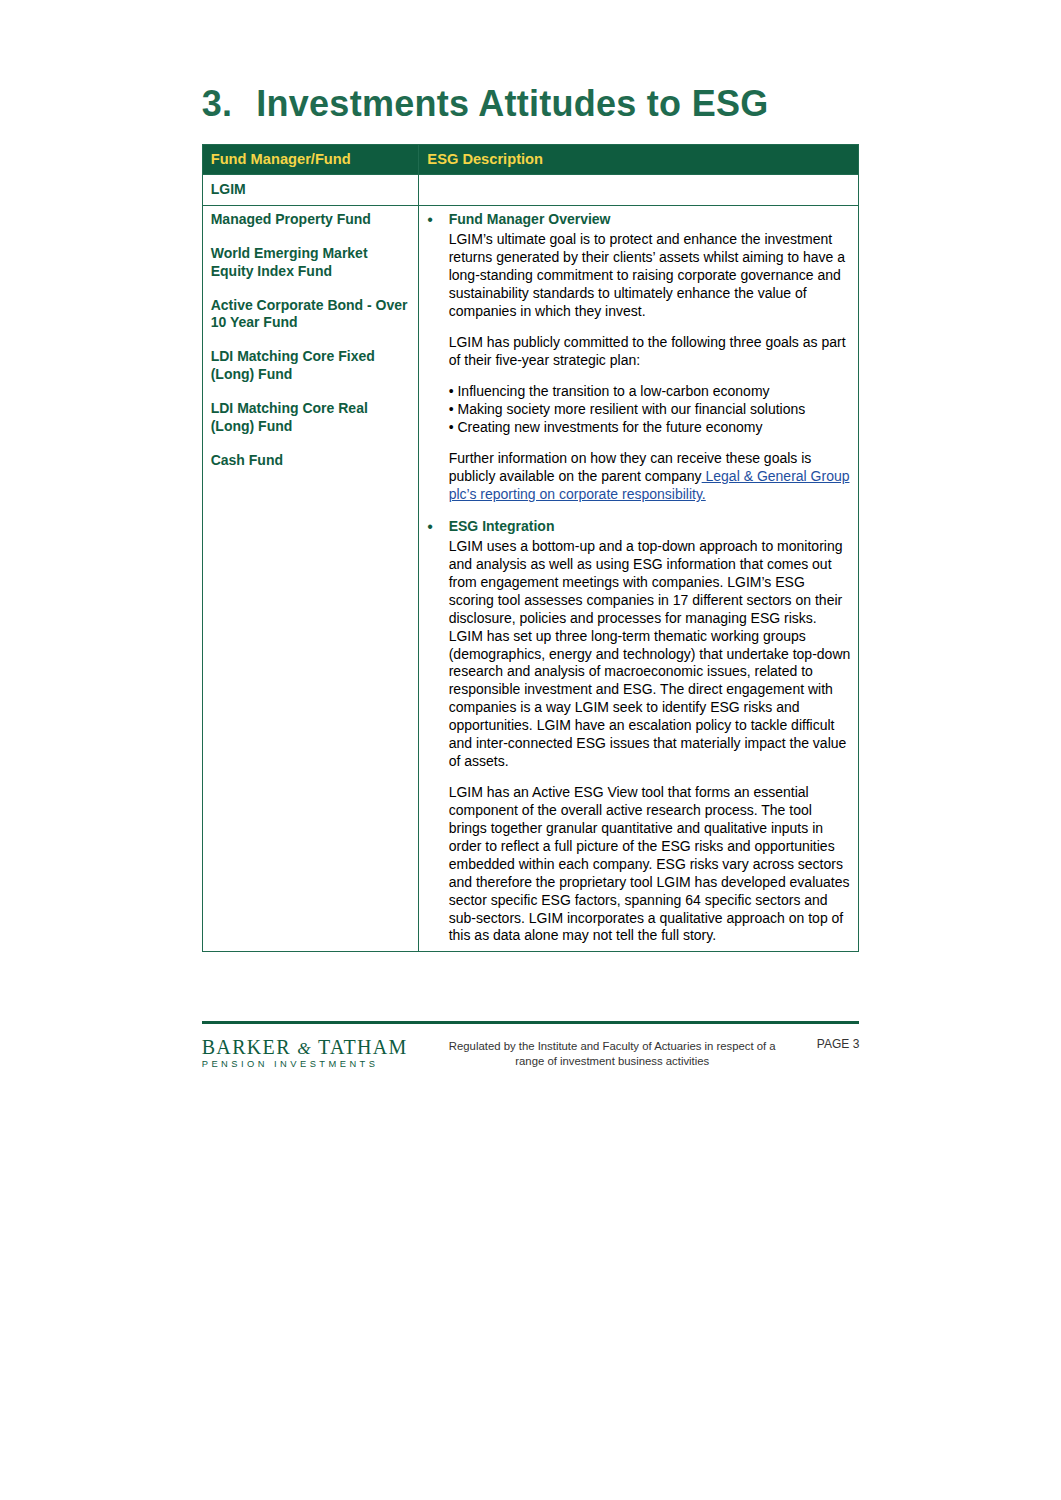3. Investments Attitudes to ESG
| Fund Manager/Fund | ESG Description |
| --- | --- |
| LGIM | |
| Managed Property Fund World Emerging Market Equity Index Fund Active Corporate Bond - Over 10 Year Fund LDI Matching Core Fixed (Long) Fund LDI Matching Core Real (Long) Fund Cash Fund | Fund Manager Overview LGIM’s ultimate goal is to protect and enhance the investment returns generated by their clients’ assets whilst aiming to have a long-standing commitment to raising corporate governance and sustainability standards to ultimately enhance the value of companies in which they invest. LGIM has publicly committed to the following three goals as part of their five-year strategic plan: • Influencing the transition to a low-carbon economy • Making society more resilient with our financial solutions • Creating new investments for the future economy Further information on how they can receive these goals is publicly available on the parent company Legal & General Group plc’s reporting on corporate responsibility. ESG Integration LGIM uses a bottom-up and a top-down approach to monitoring and analysis as well as using ESG information that comes out from engagement meetings with companies. LGIM’s ESG scoring tool assesses companies in 17 different sectors on their disclosure, policies and processes for managing ESG risks. LGIM has set up three long-term thematic working groups (demographics, energy and technology) that undertake top-down research and analysis of macroeconomic issues, related to responsible investment and ESG. The direct engagement with companies is a way LGIM seek to identify ESG risks and opportunities. LGIM have an escalation policy to tackle difficult and inter-connected ESG issues that materially impact the value of assets. LGIM has an Active ESG View tool that forms an essential component of the overall active research process. The tool brings together granular quantitative and qualitative inputs in order to reflect a full picture of the ESG risks and opportunities embedded within each company. ESG risks vary across sectors and therefore the proprietary tool LGIM has developed evaluates sector specific ESG factors, spanning 64 specific sectors and sub-sectors. LGIM incorporates a qualitative approach on top of this as data alone may not tell the full story. |
BARKER & TATHAM
PENSION INVESTMENTS
Regulated by the Institute and Faculty of Actuaries in respect of a
range of investment business activities
PAGE 3